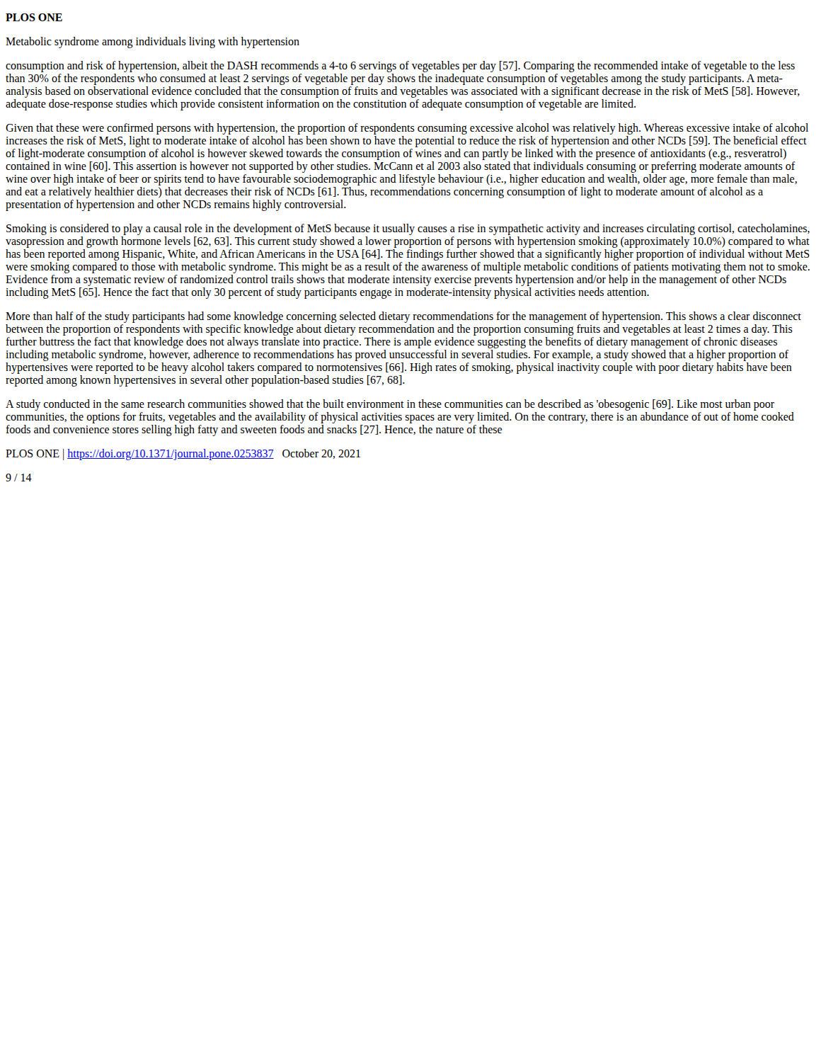PLOS ONE
Metabolic syndrome among individuals living with hypertension
consumption and risk of hypertension, albeit the DASH recommends a 4-to 6 servings of vegetables per day [57]. Comparing the recommended intake of vegetable to the less than 30% of the respondents who consumed at least 2 servings of vegetable per day shows the inadequate consumption of vegetables among the study participants. A meta-analysis based on observational evidence concluded that the consumption of fruits and vegetables was associated with a significant decrease in the risk of MetS [58]. However, adequate dose-response studies which provide consistent information on the constitution of adequate consumption of vegetable are limited.
Given that these were confirmed persons with hypertension, the proportion of respondents consuming excessive alcohol was relatively high. Whereas excessive intake of alcohol increases the risk of MetS, light to moderate intake of alcohol has been shown to have the potential to reduce the risk of hypertension and other NCDs [59]. The beneficial effect of light-moderate consumption of alcohol is however skewed towards the consumption of wines and can partly be linked with the presence of antioxidants (e.g., resveratrol) contained in wine [60]. This assertion is however not supported by other studies. McCann et al 2003 also stated that individuals consuming or preferring moderate amounts of wine over high intake of beer or spirits tend to have favourable sociodemographic and lifestyle behaviour (i.e., higher education and wealth, older age, more female than male, and eat a relatively healthier diets) that decreases their risk of NCDs [61]. Thus, recommendations concerning consumption of light to moderate amount of alcohol as a presentation of hypertension and other NCDs remains highly controversial.
Smoking is considered to play a causal role in the development of MetS because it usually causes a rise in sympathetic activity and increases circulating cortisol, catecholamines, vasopression and growth hormone levels [62, 63]. This current study showed a lower proportion of persons with hypertension smoking (approximately 10.0%) compared to what has been reported among Hispanic, White, and African Americans in the USA [64]. The findings further showed that a significantly higher proportion of individual without MetS were smoking compared to those with metabolic syndrome. This might be as a result of the awareness of multiple metabolic conditions of patients motivating them not to smoke. Evidence from a systematic review of randomized control trails shows that moderate intensity exercise prevents hypertension and/or help in the management of other NCDs including MetS [65]. Hence the fact that only 30 percent of study participants engage in moderate-intensity physical activities needs attention.
More than half of the study participants had some knowledge concerning selected dietary recommendations for the management of hypertension. This shows a clear disconnect between the proportion of respondents with specific knowledge about dietary recommendation and the proportion consuming fruits and vegetables at least 2 times a day. This further buttress the fact that knowledge does not always translate into practice. There is ample evidence suggesting the benefits of dietary management of chronic diseases including metabolic syndrome, however, adherence to recommendations has proved unsuccessful in several studies. For example, a study showed that a higher proportion of hypertensives were reported to be heavy alcohol takers compared to normotensives [66]. High rates of smoking, physical inactivity couple with poor dietary habits have been reported among known hypertensives in several other population-based studies [67, 68].
A study conducted in the same research communities showed that the built environment in these communities can be described as 'obesogenic [69]. Like most urban poor communities, the options for fruits, vegetables and the availability of physical activities spaces are very limited. On the contrary, there is an abundance of out of home cooked foods and convenience stores selling high fatty and sweeten foods and snacks [27]. Hence, the nature of these
PLOS ONE | https://doi.org/10.1371/journal.pone.0253837 October 20, 2021
9 / 14